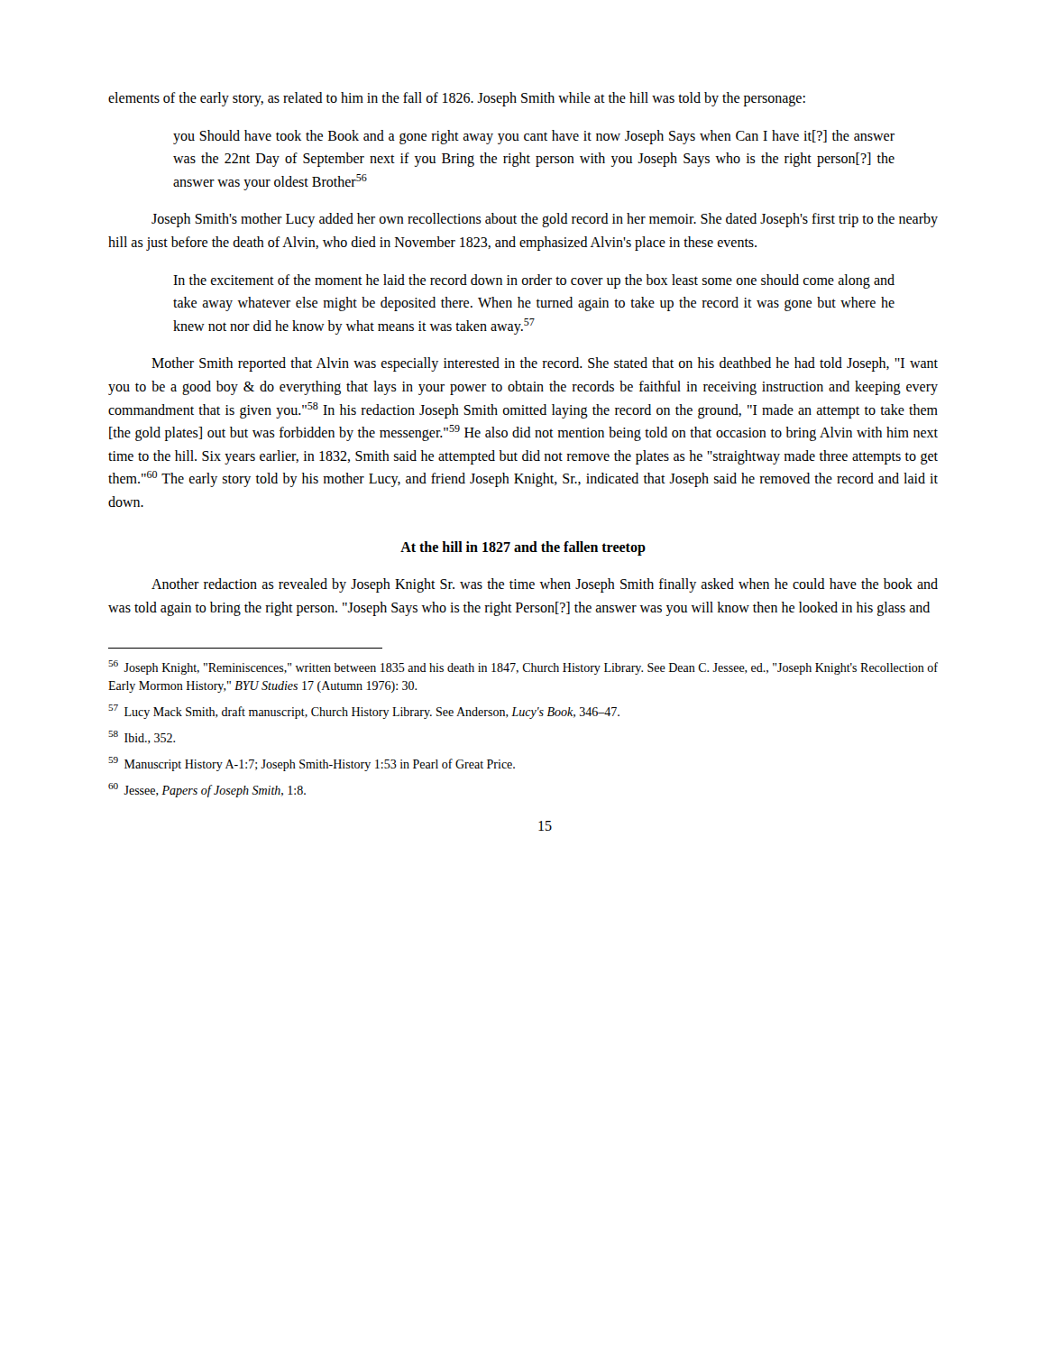elements of the early story, as related to him in the fall of 1826. Joseph Smith while at the hill was told by the personage:
you Should have took the Book and a gone right away you cant have it now Joseph Says when Can I have it[?] the answer was the 22nt Day of September next if you Bring the right person with you Joseph Says who is the right person[?] the answer was your oldest Brother56
Joseph Smith's mother Lucy added her own recollections about the gold record in her memoir. She dated Joseph's first trip to the nearby hill as just before the death of Alvin, who died in November 1823, and emphasized Alvin's place in these events.
In the excitement of the moment he laid the record down in order to cover up the box least some one should come along and take away whatever else might be deposited there. When he turned again to take up the record it was gone but where he knew not nor did he know by what means it was taken away.57
Mother Smith reported that Alvin was especially interested in the record. She stated that on his deathbed he had told Joseph, "I want you to be a good boy & do everything that lays in your power to obtain the records be faithful in receiving instruction and keeping every commandment that is given you."58 In his redaction Joseph Smith omitted laying the record on the ground, "I made an attempt to take them [the gold plates] out but was forbidden by the messenger."59 He also did not mention being told on that occasion to bring Alvin with him next time to the hill. Six years earlier, in 1832, Smith said he attempted but did not remove the plates as he "straightway made three attempts to get them."60 The early story told by his mother Lucy, and friend Joseph Knight, Sr., indicated that Joseph said he removed the record and laid it down.
At the hill in 1827 and the fallen treetop
Another redaction as revealed by Joseph Knight Sr. was the time when Joseph Smith finally asked when he could have the book and was told again to bring the right person. "Joseph Says who is the right Person[?] the answer was you will know then he looked in his glass and
56 Joseph Knight, "Reminiscences," written between 1835 and his death in 1847, Church History Library. See Dean C. Jessee, ed., "Joseph Knight's Recollection of Early Mormon History," BYU Studies 17 (Autumn 1976): 30.
57 Lucy Mack Smith, draft manuscript, Church History Library. See Anderson, Lucy's Book, 346–47.
58 Ibid., 352.
59 Manuscript History A-1:7; Joseph Smith-History 1:53 in Pearl of Great Price.
60 Jessee, Papers of Joseph Smith, 1:8.
15